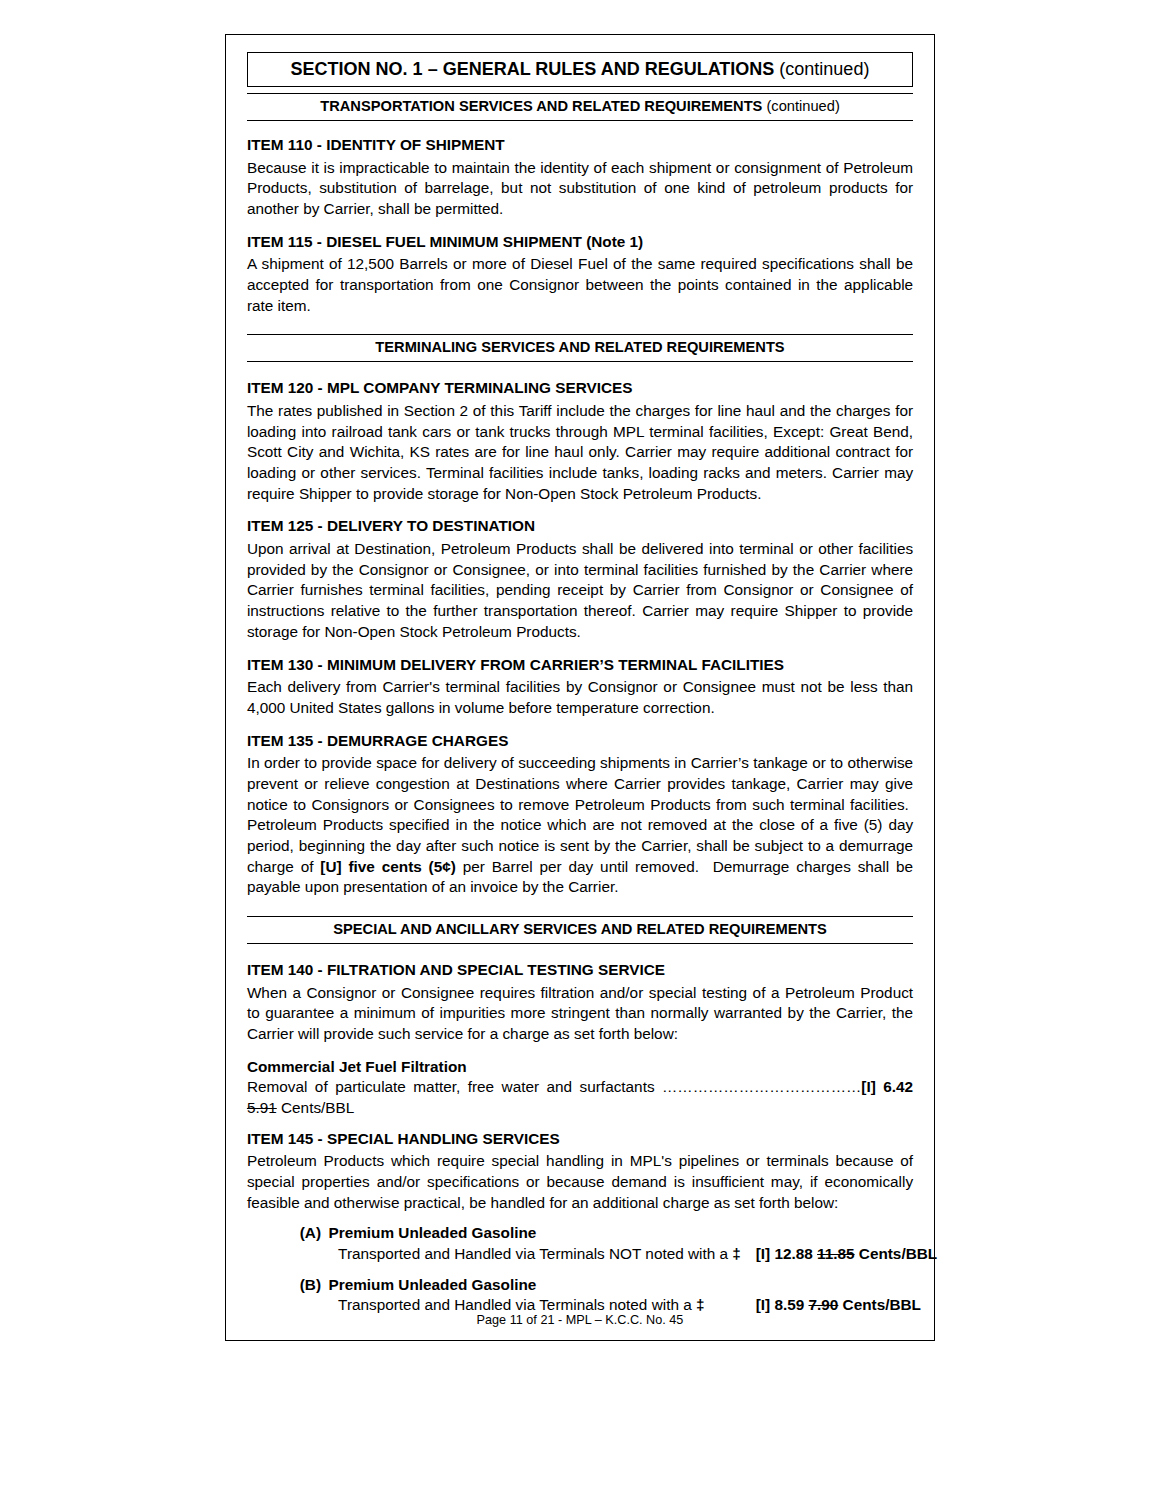SECTION NO. 1 – GENERAL RULES AND REGULATIONS (continued)
TRANSPORTATION SERVICES AND RELATED REQUIREMENTS (continued)
ITEM 110 - IDENTITY OF SHIPMENT
Because it is impracticable to maintain the identity of each shipment or consignment of Petroleum Products, substitution of barrelage, but not substitution of one kind of petroleum products for another by Carrier, shall be permitted.
ITEM 115 - DIESEL FUEL MINIMUM SHIPMENT (Note 1)
A shipment of 12,500 Barrels or more of Diesel Fuel of the same required specifications shall be accepted for transportation from one Consignor between the points contained in the applicable rate item.
TERMINALING SERVICES AND RELATED REQUIREMENTS
ITEM 120 - MPL COMPANY TERMINALING SERVICES
The rates published in Section 2 of this Tariff include the charges for line haul and the charges for loading into railroad tank cars or tank trucks through MPL terminal facilities, Except: Great Bend, Scott City and Wichita, KS rates are for line haul only. Carrier may require additional contract for loading or other services. Terminal facilities include tanks, loading racks and meters. Carrier may require Shipper to provide storage for Non-Open Stock Petroleum Products.
ITEM 125 - DELIVERY TO DESTINATION
Upon arrival at Destination, Petroleum Products shall be delivered into terminal or other facilities provided by the Consignor or Consignee, or into terminal facilities furnished by the Carrier where Carrier furnishes terminal facilities, pending receipt by Carrier from Consignor or Consignee of instructions relative to the further transportation thereof. Carrier may require Shipper to provide storage for Non-Open Stock Petroleum Products.
ITEM 130 - MINIMUM DELIVERY FROM CARRIER’S TERMINAL FACILITIES
Each delivery from Carrier's terminal facilities by Consignor or Consignee must not be less than 4,000 United States gallons in volume before temperature correction.
ITEM 135 - DEMURRAGE CHARGES
In order to provide space for delivery of succeeding shipments in Carrier’s tankage or to otherwise prevent or relieve congestion at Destinations where Carrier provides tankage, Carrier may give notice to Consignors or Consignees to remove Petroleum Products from such terminal facilities. Petroleum Products specified in the notice which are not removed at the close of a five (5) day period, beginning the day after such notice is sent by the Carrier, shall be subject to a demurrage charge of [U] five cents (5¢) per Barrel per day until removed. Demurrage charges shall be payable upon presentation of an invoice by the Carrier.
SPECIAL AND ANCILLARY SERVICES AND RELATED REQUIREMENTS
ITEM 140 - FILTRATION AND SPECIAL TESTING SERVICE
When a Consignor or Consignee requires filtration and/or special testing of a Petroleum Product to guarantee a minimum of impurities more stringent than normally warranted by the Carrier, the Carrier will provide such service for a charge as set forth below:
Commercial Jet Fuel Filtration
Removal of particulate matter, free water and surfactants …………………………………[I] 6.42 5.91 Cents/BBL
ITEM 145 - SPECIAL HANDLING SERVICES
Petroleum Products which require special handling in MPL's pipelines or terminals because of special properties and/or specifications or because demand is insufficient may, if economically feasible and otherwise practical, be handled for an additional charge as set forth below:
(A) Premium Unleaded Gasoline Transported and Handled via Terminals NOT noted with a ‡ [I] 12.88 11.85 Cents/BBL
(B) Premium Unleaded Gasoline Transported and Handled via Terminals noted with a ‡ [I] 8.59 7.90 Cents/BBL
Page 11 of 21 - MPL – K.C.C. No. 45